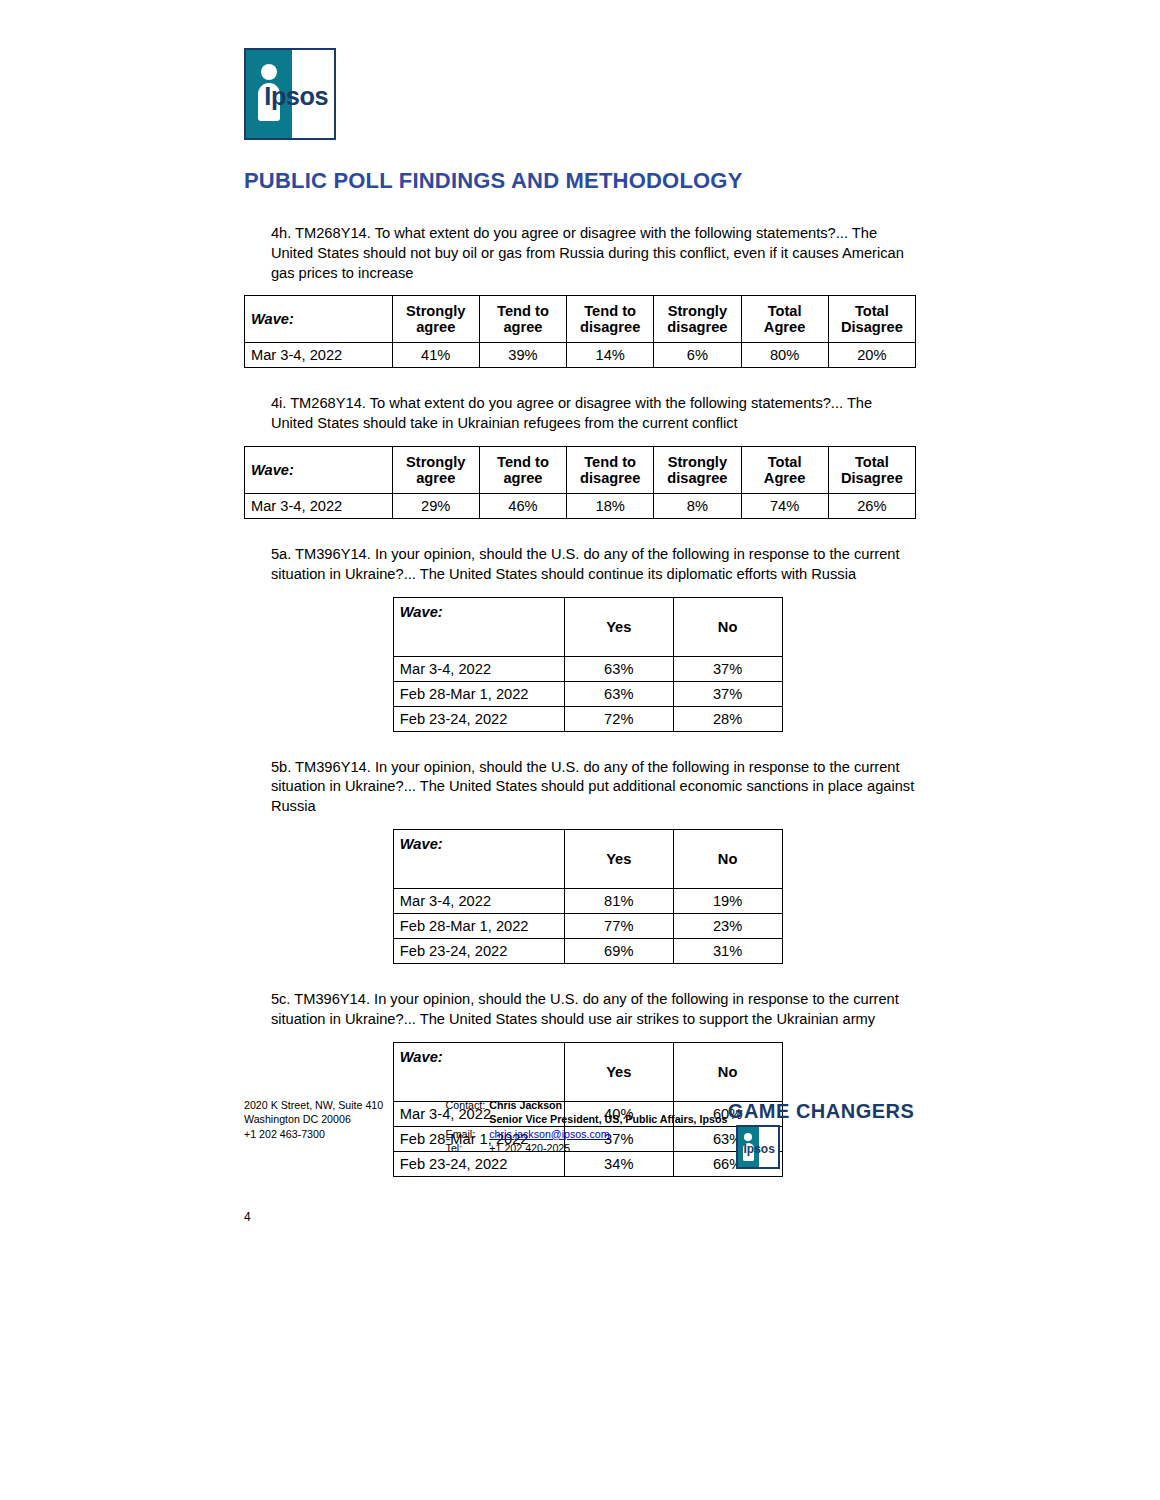Ipsos
PUBLIC POLL FINDINGS AND METHODOLOGY
4h. TM268Y14. To what extent do you agree or disagree with the following statements?... The United States should not buy oil or gas from Russia during this conflict, even if it causes American gas prices to increase
| Wave: | Strongly agree | Tend to agree | Tend to disagree | Strongly disagree | Total Agree | Total Disagree |
| --- | --- | --- | --- | --- | --- | --- |
| Mar 3-4, 2022 | 41% | 39% | 14% | 6% | 80% | 20% |
4i. TM268Y14. To what extent do you agree or disagree with the following statements?... The United States should take in Ukrainian refugees from the current conflict
| Wave: | Strongly agree | Tend to agree | Tend to disagree | Strongly disagree | Total Agree | Total Disagree |
| --- | --- | --- | --- | --- | --- | --- |
| Mar 3-4, 2022 | 29% | 46% | 18% | 8% | 74% | 26% |
5a. TM396Y14. In your opinion, should the U.S. do any of the following in response to the current situation in Ukraine?... The United States should continue its diplomatic efforts with Russia
| Wave: | Yes | No |
| --- | --- | --- |
| Mar 3-4, 2022 | 63% | 37% |
| Feb 28-Mar 1, 2022 | 63% | 37% |
| Feb 23-24, 2022 | 72% | 28% |
5b. TM396Y14. In your opinion, should the U.S. do any of the following in response to the current situation in Ukraine?... The United States should put additional economic sanctions in place against Russia
| Wave: | Yes | No |
| --- | --- | --- |
| Mar 3-4, 2022 | 81% | 19% |
| Feb 28-Mar 1, 2022 | 77% | 23% |
| Feb 23-24, 2022 | 69% | 31% |
5c. TM396Y14. In your opinion, should the U.S. do any of the following in response to the current situation in Ukraine?... The United States should use air strikes to support the Ukrainian army
| Wave: | Yes | No |
| --- | --- | --- |
| Mar 3-4, 2022 | 40% | 60% |
| Feb 28-Mar 1, 2022 | 37% | 63% |
| Feb 23-24, 2022 | 34% | 66% |
| 2020 K Street, NW, Suite 410 Washington DC 20006 +1 202 463-7300 | / Contact: / Chris Jackson / / / Senior Vice President, US, Public Affairs, Ipsos / / Email: / chris.jackson@ipsos.com / / Tel: / +1 202 420-2025 / | GAME CHANGERS Ipsos |
4